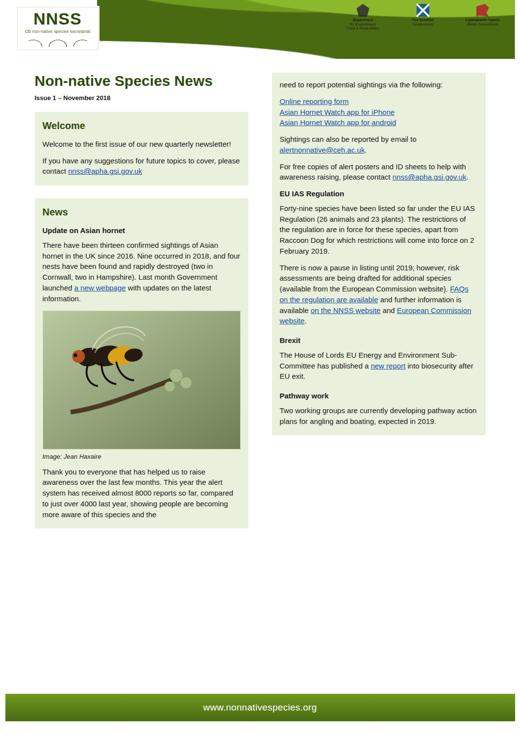NNSS GB non-native species secretariat
Department for Environment
Food & Rural Affairs
The Scottish Government
Llywodraeth Cymru Welsh Government
Non-native Species News
Issue 1 – November 2018
Welcome
Welcome to the first issue of our new quarterly newsletter!
If you have any suggestions for future topics to cover, please contact nnss@apha.gsi.gov.uk
News
Update on Asian hornet
There have been thirteen confirmed sightings of Asian hornet in the UK since 2016. Nine occurred in 2018, and four nests have been found and rapidly destroyed (two in Cornwall, two in Hampshire). Last month Government launched a new webpage with updates on the latest information.
Image: Jean Haxaire
Thank you to everyone that has helped us to raise awareness over the last few months. This year the alert system has received almost 8000 reports so far, compared to just over 4000 last year, showing people are becoming more aware of this species and the
need to report potential sightings via the following:
Online reporting form Asian Hornet Watch app for iPhone Asian Hornet Watch app for android
Sightings can also be reported by email to alertnonnative@ceh.ac.uk.
For free copies of alert posters and ID sheets to help with awareness raising, please contact nnss@apha.gsi.gov.uk.
EU IAS Regulation
Forty-nine species have been listed so far under the EU IAS Regulation (26 animals and 23 plants). The restrictions of the regulation are in force for these species, apart from Raccoon Dog for which restrictions will come into force on 2 February 2019.
There is now a pause in listing until 2019; however, risk assessments are being drafted for additional species (available from the European Commission website). FAQs on the regulation are available and further information is available on the NNSS website and European Commission website.
Brexit
The House of Lords EU Energy and Environment Sub-Committee has published a new report into biosecurity after EU exit.
Pathway work
Two working groups are currently developing pathway action plans for angling and boating, expected in 2019.
www.nonnativespecies.org